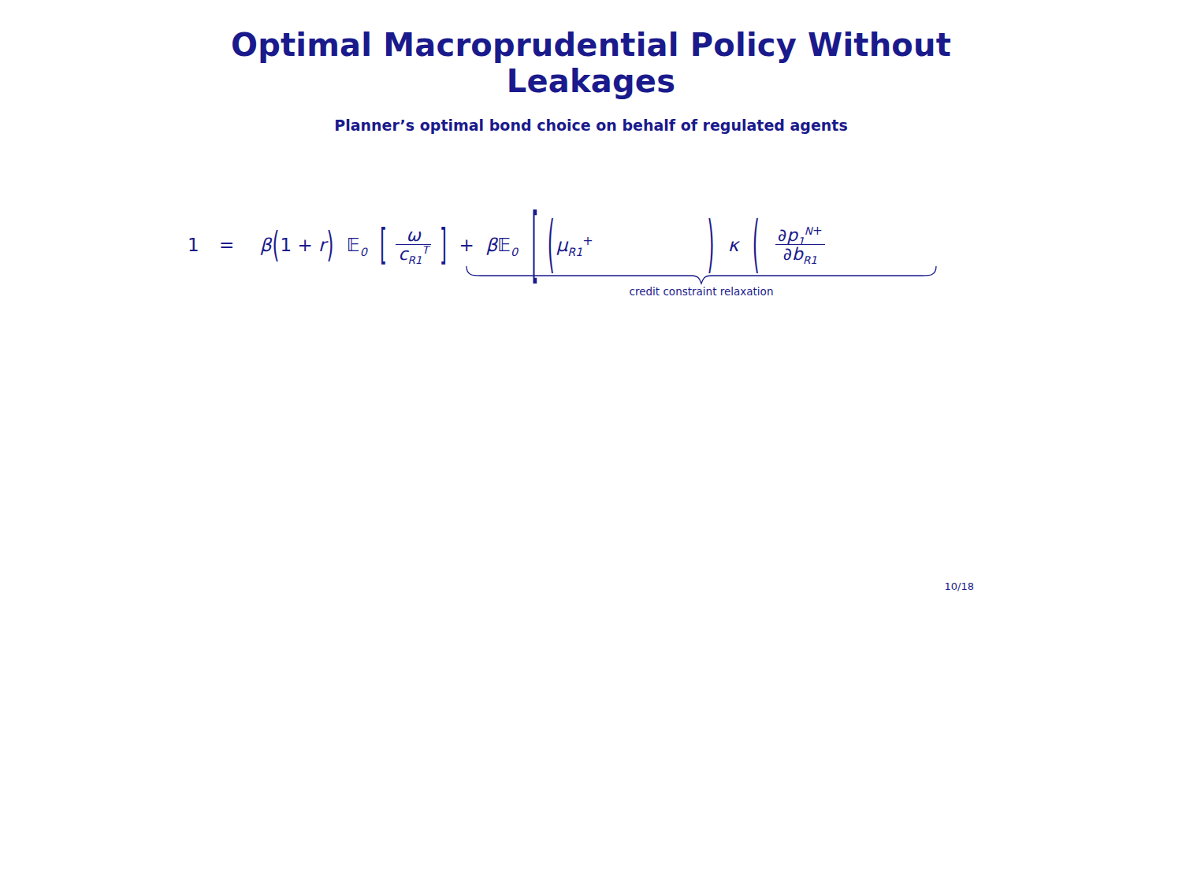Optimal Macroprudential Policy Without Leakages
Planner’s optimal bond choice on behalf of regulated agents
1 = β(1 + r) 𝔼0 [ ωcR1T ] + β𝔼0 [ (μR1+ ) κ ( ∂p1N+∂bR1 ) ]
credit constraint relaxation
10/18